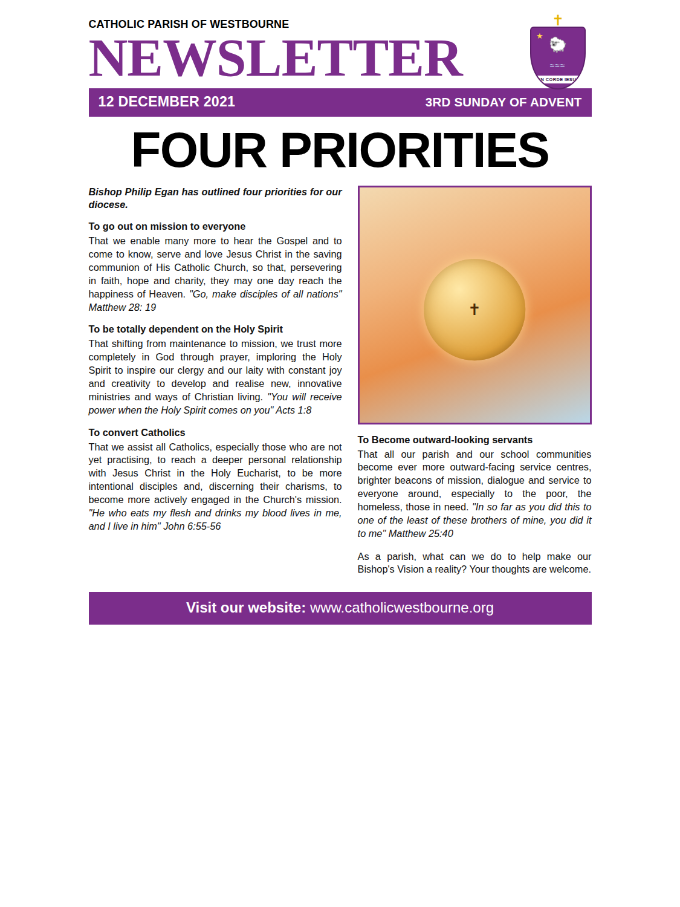✝
★ 🐑 ≈≈≈ IN CORDE IESU
CATHOLIC PARISH OF WESTBOURNE
NEWSLETTER
12 DECEMBER 2021 3RD SUNDAY OF ADVENT
FOUR PRIORITIES
Bishop Philip Egan has outlined four priorities for our diocese.
To go out on mission to everyone
That we enable many more to hear the Gospel and to come to know, serve and love Jesus Christ in the saving communion of His Catholic Church, so that, persevering in faith, hope and charity, they may one day reach the happiness of Heaven. "Go, make disciples of all nations" Matthew 28: 19
To be totally dependent on the Holy Spirit
That shifting from maintenance to mission, we trust more completely in God through prayer, imploring the Holy Spirit to inspire our clergy and our laity with constant joy and creativity to develop and realise new, innovative ministries and ways of Christian living. "You will receive power when the Holy Spirit comes on you" Acts 1:8
To convert Catholics
That we assist all Catholics, especially those who are not yet practising, to reach a deeper personal relationship with Jesus Christ in the Holy Eucharist, to be more intentional disciples and, discerning their charisms, to become more actively engaged in the Church's mission. "He who eats my flesh and drinks my blood lives in me, and I live in him" John 6:55-56
🤲
✝
Hands holding a glowing globe containing an image of the Crucifixion.
To Become outward-looking servants
That all our parish and our school communities become ever more outward-facing service centres, brighter beacons of mission, dialogue and service to everyone around, especially to the poor, the homeless, those in need. "In so far as you did this to one of the least of these brothers of mine, you did it to me" Matthew 25:40
As a parish, what can we do to help make our Bishop's Vision a reality? Your thoughts are welcome.
Visit our website: www.catholicwestbourne.org